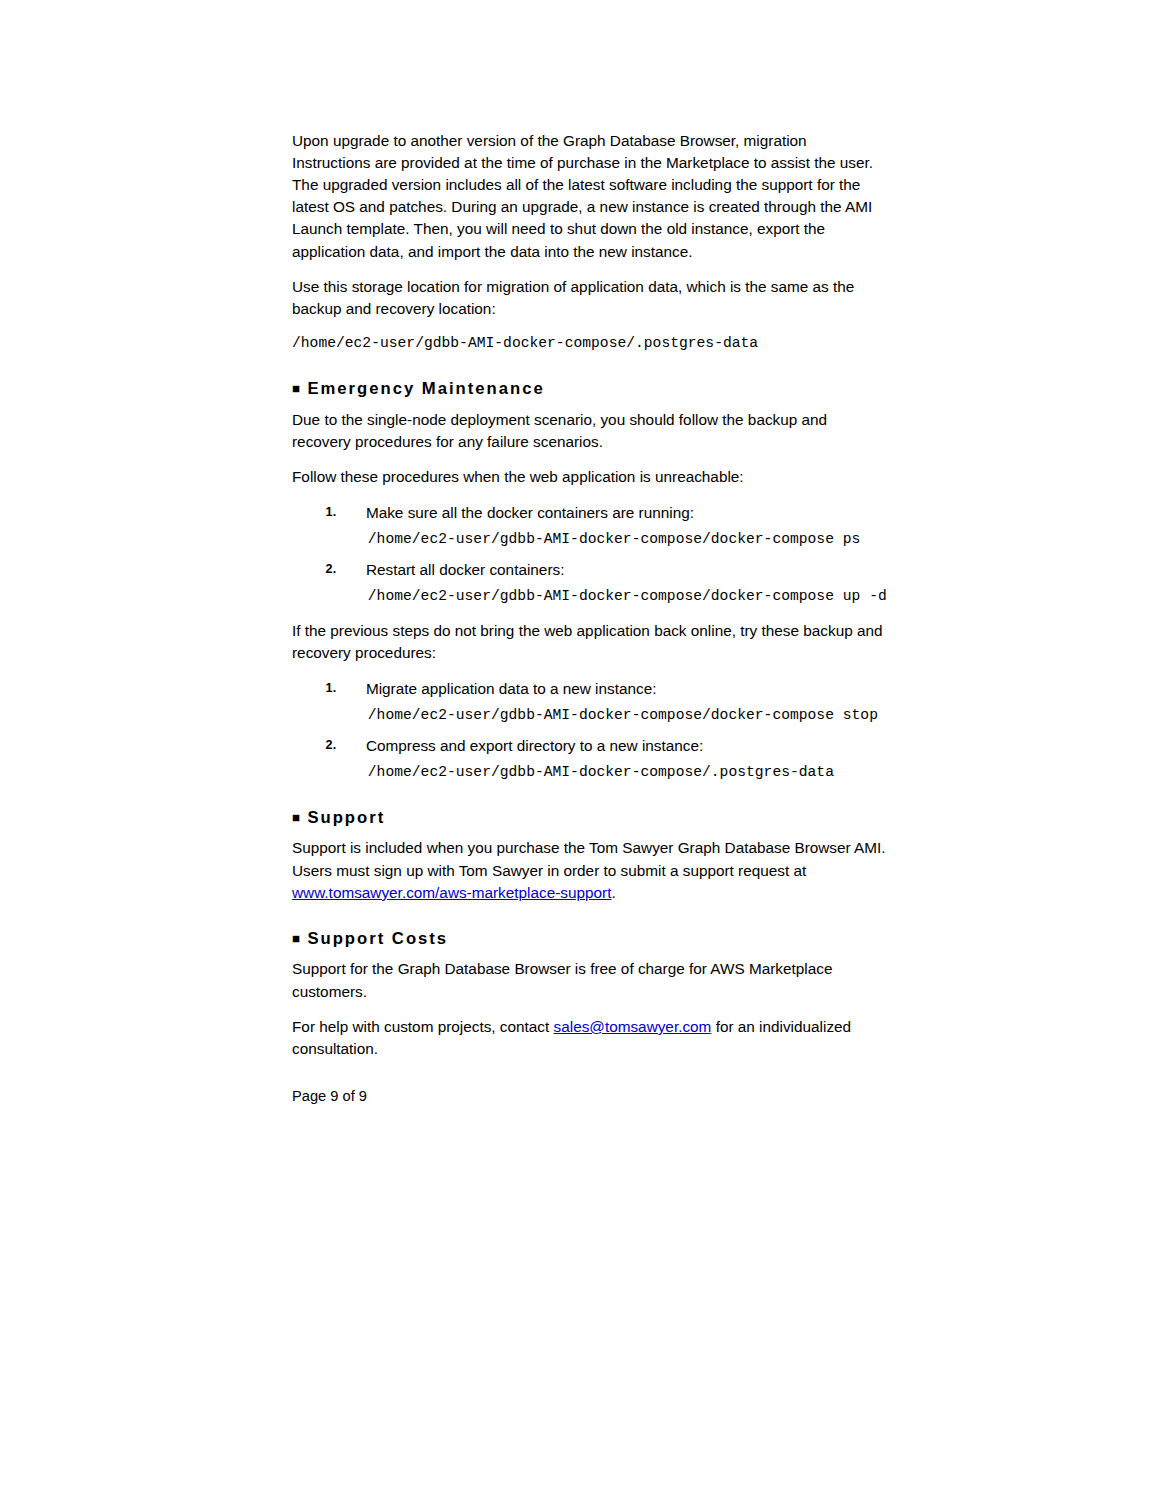Upon upgrade to another version of the Graph Database Browser, migration Instructions are provided at the time of purchase in the Marketplace to assist the user. The upgraded version includes all of the latest software including the support for the latest OS and patches. During an upgrade, a new instance is created through the AMI Launch template. Then, you will need to shut down the old instance, export the application data, and import the data into the new instance.
Use this storage location for migration of application data, which is the same as the backup and recovery location:
/home/ec2-user/gdbb-AMI-docker-compose/.postgres-data
Emergency Maintenance
Due to the single-node deployment scenario, you should follow the backup and recovery procedures for any failure scenarios.
Follow these procedures when the web application is unreachable:
Make sure all the docker containers are running: /home/ec2-user/gdbb-AMI-docker-compose/docker-compose ps
Restart all docker containers: /home/ec2-user/gdbb-AMI-docker-compose/docker-compose up -d
If the previous steps do not bring the web application back online, try these backup and recovery procedures:
Migrate application data to a new instance: /home/ec2-user/gdbb-AMI-docker-compose/docker-compose stop
Compress and export directory to a new instance: /home/ec2-user/gdbb-AMI-docker-compose/.postgres-data
Support
Support is included when you purchase the Tom Sawyer Graph Database Browser AMI. Users must sign up with Tom Sawyer in order to submit a support request at www.tomsawyer.com/aws-marketplace-support.
Support Costs
Support for the Graph Database Browser is free of charge for AWS Marketplace customers.
For help with custom projects, contact sales@tomsawyer.com for an individualized consultation.
Page 9 of 9